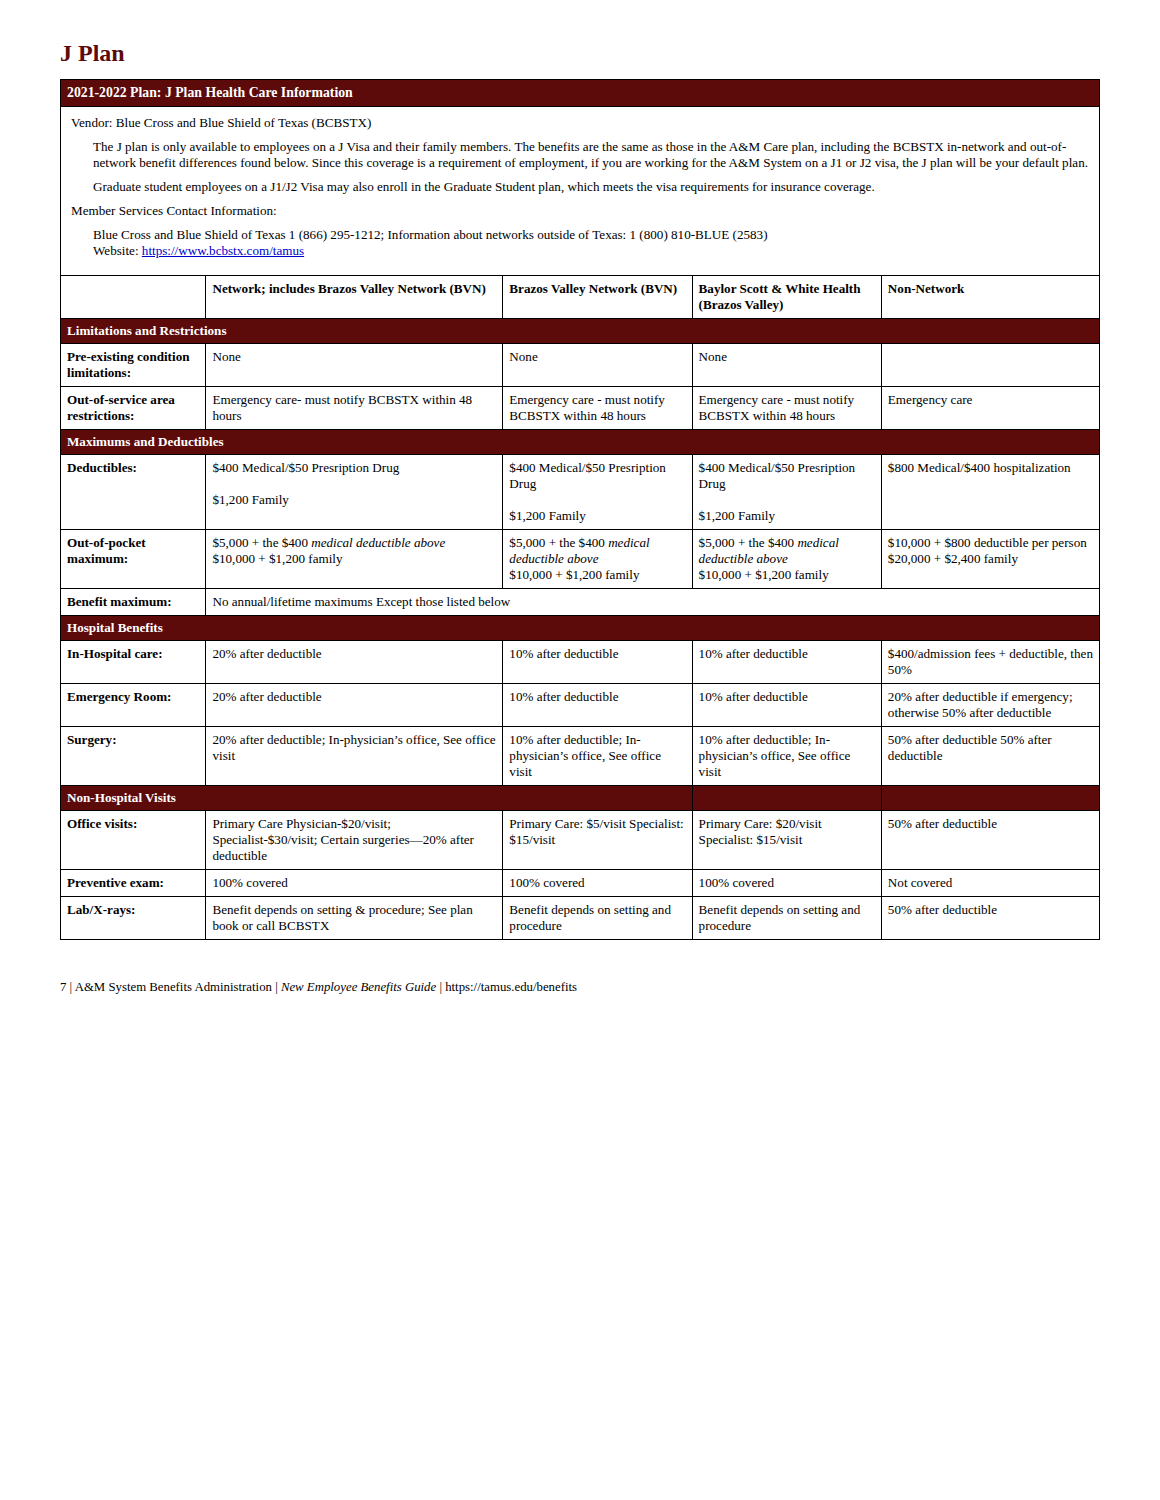J Plan
| 2021-2022 Plan: J Plan Health Care Information |
| Vendor: Blue Cross and Blue Shield of Texas (BCBSTX) The J plan is only available to employees on a J Visa and their family members. The benefits are the same as those in the A&M Care plan, including the BCBSTX in-network and out-of-network benefit differences found below. Since this coverage is a requirement of employment, if you are working for the A&M System on a J1 or J2 visa, the J plan will be your default plan. Graduate student employees on a J1/J2 Visa may also enroll in the Graduate Student plan, which meets the visa requirements for insurance coverage. Member Services Contact Information: Blue Cross and Blue Shield of Texas 1 (866) 295-1212; Information about networks outside of Texas: 1 (800) 810-BLUE (2583) Website: https://www.bcbstx.com/tamus |
| | Network; includes Brazos Valley Network (BVN) | Brazos Valley Network (BVN) | Baylor Scott & White Health (Brazos Valley) | Non-Network |
| Limitations and Restrictions |
| Pre-existing condition limitations: | None | None | None | |
| Out-of-service area restrictions: | Emergency care- must notify BCBSTX within 48 hours | Emergency care - must notify BCBSTX within 48 hours | Emergency care - must notify BCBSTX within 48 hours | Emergency care |
| Maximums and Deductibles |
| Deductibles: | $400 Medical/$50 Presription Drug $1,200 Family | $400 Medical/$50 Presription Drug $1,200 Family | $400 Medical/$50 Presription Drug $1,200 Family | $800 Medical/$400 hospitalization |
| Out-of-pocket maximum: | $5,000 + the $400 medical deductible above $10,000 + $1,200 family | $5,000 + the $400 medical deductible above $10,000 + $1,200 family | $5,000 + the $400 medical deductible above $10,000 + $1,200 family | $10,000 + $800 deductible per person $20,000 + $2,400 family |
| Benefit maximum: | No annual/lifetime maximums Except those listed below |
| Hospital Benefits |
| In-Hospital care: | 20% after deductible | 10% after deductible | 10% after deductible | $400/admission fees + deductible, then 50% |
| Emergency Room: | 20% after deductible | 10% after deductible | 10% after deductible | 20% after deductible if emergency; otherwise 50% after deductible |
| Surgery: | 20% after deductible; In-physician’s office, See office visit | 10% after deductible; In-physician’s office, See office visit | 10% after deductible; In-physician’s office, See office visit | 50% after deductible 50% after deductible |
| Non-Hospital Visits | | |
| Office visits: | Primary Care Physician-$20/visit; Specialist-$30/visit; Certain surgeries—20% after deductible | Primary Care: $5/visit Specialist: $15/visit | Primary Care: $20/visit Specialist: $15/visit | 50% after deductible |
| Preventive exam: | 100% covered | 100% covered | 100% covered | Not covered |
| Lab/X-rays: | Benefit depends on setting & procedure; See plan book or call BCBSTX | Benefit depends on setting and procedure | Benefit depends on setting and procedure | 50% after deductible |
7 | A&M System Benefits Administration | New Employee Benefits Guide | https://tamus.edu/benefits